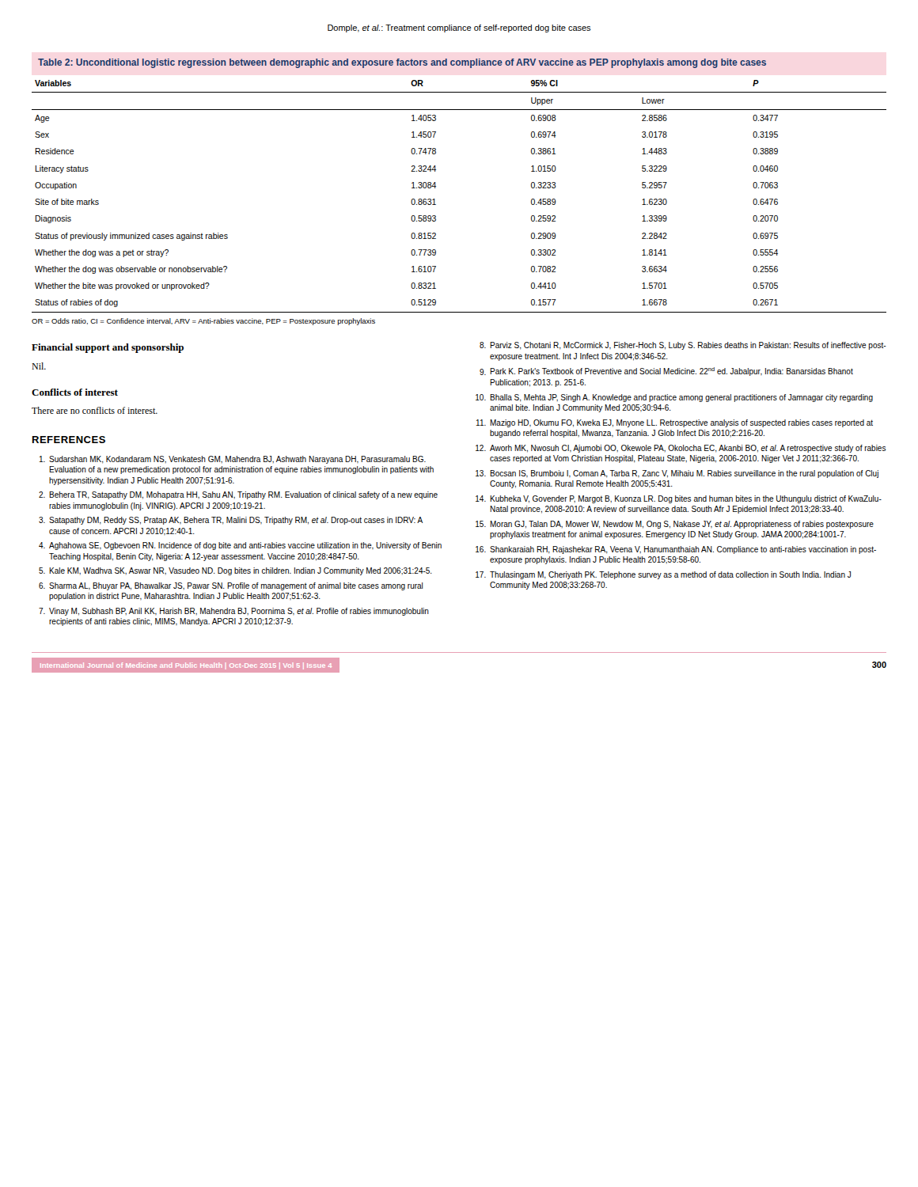Domple, et al.: Treatment compliance of self-reported dog bite cases
Table 2: Unconditional logistic regression between demographic and exposure factors and compliance of ARV vaccine as PEP prophylaxis among dog bite cases
| Variables | OR | 95% CI | P |
| --- | --- | --- | --- |
| | | Upper | Lower | |
| Age | 1.4053 | 0.6908 | 2.8586 | 0.3477 |
| Sex | 1.4507 | 0.6974 | 3.0178 | 0.3195 |
| Residence | 0.7478 | 0.3861 | 1.4483 | 0.3889 |
| Literacy status | 2.3244 | 1.0150 | 5.3229 | 0.0460 |
| Occupation | 1.3084 | 0.3233 | 5.2957 | 0.7063 |
| Site of bite marks | 0.8631 | 0.4589 | 1.6230 | 0.6476 |
| Diagnosis | 0.5893 | 0.2592 | 1.3399 | 0.2070 |
| Status of previously immunized cases against rabies | 0.8152 | 0.2909 | 2.2842 | 0.6975 |
| Whether the dog was a pet or stray? | 0.7739 | 0.3302 | 1.8141 | 0.5554 |
| Whether the dog was observable or nonobservable? | 1.6107 | 0.7082 | 3.6634 | 0.2556 |
| Whether the bite was provoked or unprovoked? | 0.8321 | 0.4410 | 1.5701 | 0.5705 |
| Status of rabies of dog | 0.5129 | 0.1577 | 1.6678 | 0.2671 |
OR = Odds ratio, CI = Confidence interval, ARV = Anti-rabies vaccine, PEP = Postexposure prophylaxis
Financial support and sponsorship
Nil.
Conflicts of interest
There are no conflicts of interest.
REFERENCES
Sudarshan MK, Kodandaram NS, Venkatesh GM, Mahendra BJ, Ashwath Narayana DH, Parasuramalu BG. Evaluation of a new premedication protocol for administration of equine rabies immunoglobulin in patients with hypersensitivity. Indian J Public Health 2007;51:91-6.
Behera TR, Satapathy DM, Mohapatra HH, Sahu AN, Tripathy RM. Evaluation of clinical safety of a new equine rabies immunoglobulin (Inj. VINRIG). APCRI J 2009;10:19-21.
Satapathy DM, Reddy SS, Pratap AK, Behera TR, Malini DS, Tripathy RM, et al. Drop-out cases in IDRV: A cause of concern. APCRI J 2010;12:40-1.
Aghahowa SE, Ogbevoen RN. Incidence of dog bite and anti-rabies vaccine utilization in the, University of Benin Teaching Hospital, Benin City, Nigeria: A 12-year assessment. Vaccine 2010;28:4847-50.
Kale KM, Wadhva SK, Aswar NR, Vasudeo ND. Dog bites in children. Indian J Community Med 2006;31:24-5.
Sharma AL, Bhuyar PA, Bhawalkar JS, Pawar SN. Profile of management of animal bite cases among rural population in district Pune, Maharashtra. Indian J Public Health 2007;51:62-3.
Vinay M, Subhash BP, Anil KK, Harish BR, Mahendra BJ, Poornima S, et al. Profile of rabies immunoglobulin recipients of anti rabies clinic, MIMS, Mandya. APCRI J 2010;12:37-9.
Parviz S, Chotani R, McCormick J, Fisher-Hoch S, Luby S. Rabies deaths in Pakistan: Results of ineffective post-exposure treatment. Int J Infect Dis 2004;8:346-52.
Park K. Park's Textbook of Preventive and Social Medicine. 22nd ed. Jabalpur, India: Banarsidas Bhanot Publication; 2013. p. 251-6.
Bhalla S, Mehta JP, Singh A. Knowledge and practice among general practitioners of Jamnagar city regarding animal bite. Indian J Community Med 2005;30:94-6.
Mazigo HD, Okumu FO, Kweka EJ, Mnyone LL. Retrospective analysis of suspected rabies cases reported at bugando referral hospital, Mwanza, Tanzania. J Glob Infect Dis 2010;2:216-20.
Aworh MK, Nwosuh CI, Ajumobi OO, Okewole PA, Okolocha EC, Akanbi BO, et al. A retrospective study of rabies cases reported at Vom Christian Hospital, Plateau State, Nigeria, 2006-2010. Niger Vet J 2011;32:366-70.
Bocsan IS, Brumboiu I, Coman A, Tarba R, Zanc V, Mihaiu M. Rabies surveillance in the rural population of Cluj County, Romania. Rural Remote Health 2005;5:431.
Kubheka V, Govender P, Margot B, Kuonza LR. Dog bites and human bites in the Uthungulu district of KwaZulu-Natal province, 2008-2010: A review of surveillance data. South Afr J Epidemiol Infect 2013;28:33-40.
Moran GJ, Talan DA, Mower W, Newdow M, Ong S, Nakase JY, et al. Appropriateness of rabies postexposure prophylaxis treatment for animal exposures. Emergency ID Net Study Group. JAMA 2000;284:1001-7.
Shankaraiah RH, Rajashekar RA, Veena V, Hanumanthaiah AN. Compliance to anti-rabies vaccination in post-exposure prophylaxis. Indian J Public Health 2015;59:58-60.
Thulasingam M, Cheriyath PK. Telephone survey as a method of data collection in South India. Indian J Community Med 2008;33:268-70.
International Journal of Medicine and Public Health | Oct-Dec 2015 | Vol 5 | Issue 4
300